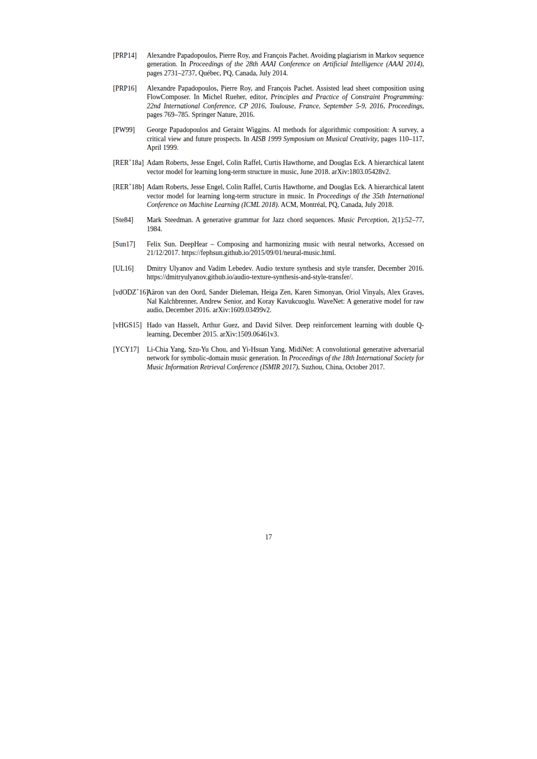[PRP14]
Alexandre Papadopoulos, Pierre Roy, and François Pachet. Avoiding plagiarism in Markov sequence generation. In Proceedings of the 28th AAAI Conference on Artificial Intelligence (AAAI 2014), pages 2731–2737, Québec, PQ, Canada, July 2014.
[PRP16]
Alexandre Papadopoulos, Pierre Roy, and François Pachet. Assisted lead sheet composition using FlowComposer. In Michel Rueher, editor, Principles and Practice of Constraint Programming: 22nd International Conference, CP 2016, Toulouse, France, September 5-9, 2016, Proceedings, pages 769–785. Springer Nature, 2016.
[PW99]
George Papadopoulos and Geraint Wiggins. AI methods for algorithmic composition: A survey, a critical view and future prospects. In AISB 1999 Symposium on Musical Creativity, pages 110–117, April 1999.
[RER+18a]
Adam Roberts, Jesse Engel, Colin Raffel, Curtis Hawthorne, and Douglas Eck. A hierarchical latent vector model for learning long-term structure in music, June 2018. arXiv:1803.05428v2.
[RER+18b]
Adam Roberts, Jesse Engel, Colin Raffel, Curtis Hawthorne, and Douglas Eck. A hierarchical latent vector model for learning long-term structure in music. In Proceedings of the 35th International Conference on Machine Learning (ICML 2018). ACM, Montréal, PQ, Canada, July 2018.
[Ste84]
Mark Steedman. A generative grammar for Jazz chord sequences. Music Perception, 2(1):52–77, 1984.
[Sun17]
Felix Sun. DeepHear – Composing and harmonizing music with neural networks, Accessed on 21/12/2017. https://fephsun.github.io/2015/09/01/neural-music.html.
[UL16]
Dmitry Ulyanov and Vadim Lebedev. Audio texture synthesis and style transfer, December 2016. https://dmitryulyanov.github.io/audio-texture-synthesis-and-style-transfer/.
[vdODZ+16]
Aäron van den Oord, Sander Dieleman, Heiga Zen, Karen Simonyan, Oriol Vinyals, Alex Graves, Nal Kalchbrenner, Andrew Senior, and Koray Kavukcuoglu. WaveNet: A generative model for raw audio, December 2016. arXiv:1609.03499v2.
[vHGS15]
Hado van Hasselt, Arthur Guez, and David Silver. Deep reinforcement learning with double Q-learning, December 2015. arXiv:1509.06461v3.
[YCY17]
Li-Chia Yang, Szu-Yu Chou, and Yi-Hsuan Yang. MidiNet: A convolutional generative adversarial network for symbolic-domain music generation. In Proceedings of the 18th International Society for Music Information Retrieval Conference (ISMIR 2017), Suzhou, China, October 2017.
17